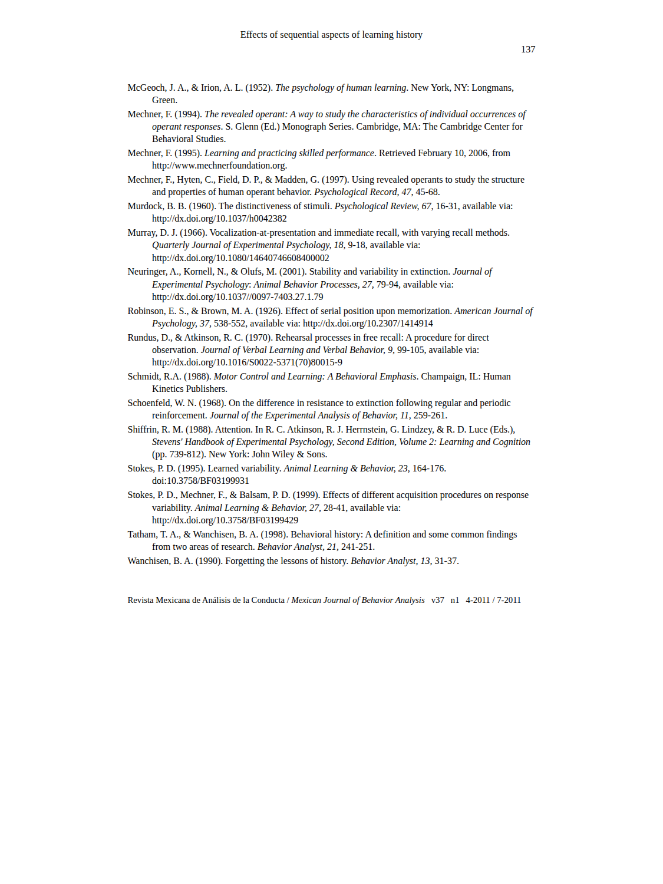Effects of sequential aspects of learning history
137
McGeoch, J. A., & Irion, A. L. (1952). The psychology of human learning. New York, NY: Longmans, Green.
Mechner, F. (1994). The revealed operant: A way to study the characteristics of individual occurrences of operant responses. S. Glenn (Ed.) Monograph Series. Cambridge, MA: The Cambridge Center for Behavioral Studies.
Mechner, F. (1995). Learning and practicing skilled performance. Retrieved February 10, 2006, from http://www.mechnerfoundation.org.
Mechner, F., Hyten, C., Field, D. P., & Madden, G. (1997). Using revealed operants to study the structure and properties of human operant behavior. Psychological Record, 47, 45-68.
Murdock, B. B. (1960). The distinctiveness of stimuli. Psychological Review, 67, 16-31, available via: http://dx.doi.org/10.1037/h0042382
Murray, D. J. (1966). Vocalization-at-presentation and immediate recall, with varying recall methods. Quarterly Journal of Experimental Psychology, 18, 9-18, available via: http://dx.doi.org/10.1080/14640746608400002
Neuringer, A., Kornell, N., & Olufs, M. (2001). Stability and variability in extinction. Journal of Experimental Psychology: Animal Behavior Processes, 27, 79-94, available via: http://dx.doi.org/10.1037//0097-7403.27.1.79
Robinson, E. S., & Brown, M. A. (1926). Effect of serial position upon memorization. American Journal of Psychology, 37, 538-552, available via: http://dx.doi.org/10.2307/1414914
Rundus, D., & Atkinson, R. C. (1970). Rehearsal processes in free recall: A procedure for direct observation. Journal of Verbal Learning and Verbal Behavior, 9, 99-105, available via: http://dx.doi.org/10.1016/S0022-5371(70)80015-9
Schmidt, R.A. (1988). Motor Control and Learning: A Behavioral Emphasis. Champaign, IL: Human Kinetics Publishers.
Schoenfeld, W. N. (1968). On the difference in resistance to extinction following regular and periodic reinforcement. Journal of the Experimental Analysis of Behavior, 11, 259-261.
Shiffrin, R. M. (1988). Attention. In R. C. Atkinson, R. J. Herrnstein, G. Lindzey, & R. D. Luce (Eds.), Stevens' Handbook of Experimental Psychology, Second Edition, Volume 2: Learning and Cognition (pp. 739-812). New York: John Wiley & Sons.
Stokes, P. D. (1995). Learned variability. Animal Learning & Behavior, 23, 164-176. doi:10.3758/BF03199931
Stokes, P. D., Mechner, F., & Balsam, P. D. (1999). Effects of different acquisition procedures on response variability. Animal Learning & Behavior, 27, 28-41, available via: http://dx.doi.org/10.3758/BF03199429
Tatham, T. A., & Wanchisen, B. A. (1998). Behavioral history: A definition and some common findings from two areas of research. Behavior Analyst, 21, 241-251.
Wanchisen, B. A. (1990). Forgetting the lessons of history. Behavior Analyst, 13, 31-37.
Revista Mexicana de Análisis de la Conducta / Mexican Journal of Behavior Analysis v37 n1 4-2011 / 7-2011